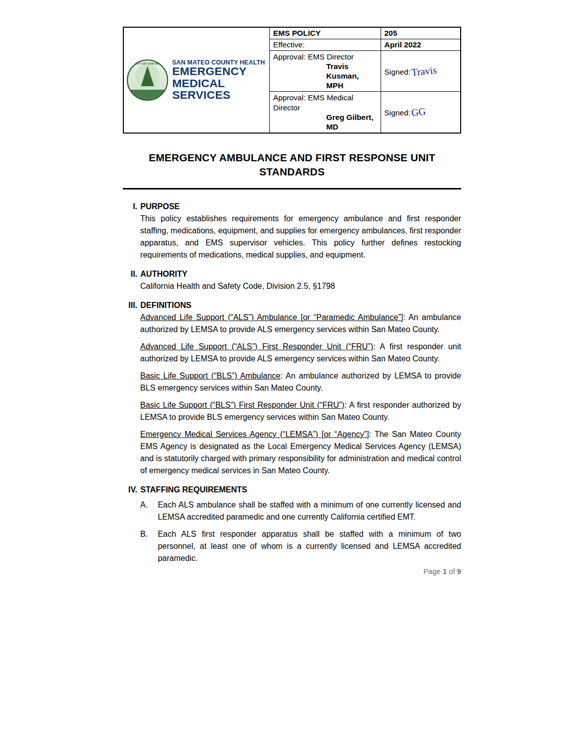| COUNTY OF SAN MATEO CALIFORNIA SAN MATEO COUNTY HEALTH EMERGENCY MEDICAL SERVICES | EMS POLICY | 205 |
| Effective: | April 2022 |
| Approval: EMS Director Travis Kusman, MPH | Signed: Travis |
| Approval: EMS Medical Director Greg Gilbert, MD | Signed: GG |
EMERGENCY AMBULANCE AND FIRST RESPONSE UNIT
STANDARDS
I. PURPOSE
This policy establishes requirements for emergency ambulance and first responder staffing, medications, equipment, and supplies for emergency ambulances, first responder apparatus, and EMS supervisor vehicles. This policy further defines restocking requirements of medications, medical supplies, and equipment.
II. AUTHORITY
California Health and Safety Code, Division 2.5, §1798
III. DEFINITIONS
Advanced Life Support (“ALS”) Ambulance [or “Paramedic Ambulance”]: An ambulance authorized by LEMSA to provide ALS emergency services within San Mateo County.
Advanced Life Support (“ALS”) First Responder Unit (“FRU”): A first responder unit authorized by LEMSA to provide ALS emergency services within San Mateo County.
Basic Life Support (“BLS”) Ambulance: An ambulance authorized by LEMSA to provide BLS emergency services within San Mateo County.
Basic Life Support (“BLS”) First Responder Unit (“FRU”): A first responder authorized by LEMSA to provide BLS emergency services within San Mateo County.
Emergency Medical Services Agency (“LEMSA”) [or “Agency”]: The San Mateo County EMS Agency is designated as the Local Emergency Medical Services Agency (LEMSA) and is statutorily charged with primary responsibility for administration and medical control of emergency medical services in San Mateo County.
IV. STAFFING REQUIREMENTS
A. Each ALS ambulance shall be staffed with a minimum of one currently licensed and LEMSA accredited paramedic and one currently California certified EMT.
B. Each ALS first responder apparatus shall be staffed with a minimum of two personnel, at least one of whom is a currently licensed and LEMSA accredited paramedic.
Page 1 of 9